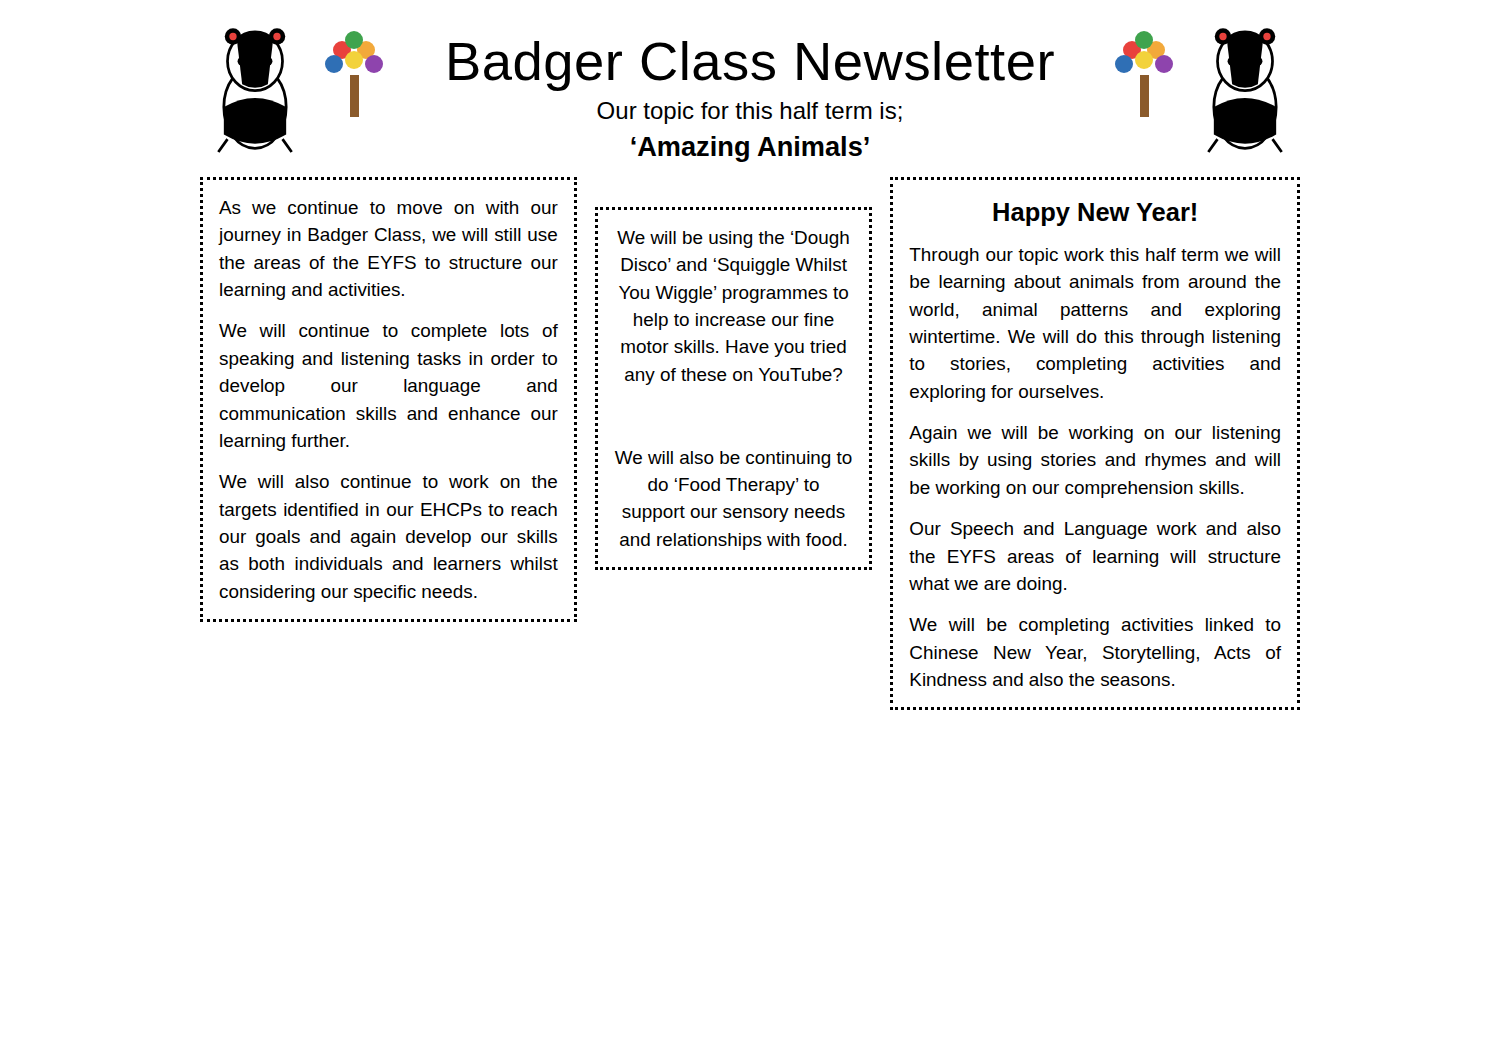Badger Class Newsletter
Our topic for this half term is;
‘Amazing Animals’
As we continue to move on with our journey in Badger Class, we will still use the areas of the EYFS to structure our learning and activities.
We will continue to complete lots of speaking and listening tasks in order to develop our language and communication skills and enhance our learning further.
We will also continue to work on the targets identified in our EHCPs to reach our goals and again develop our skills as both individuals and learners whilst considering our specific needs.
We will be using the ‘Dough Disco’ and ‘Squiggle Whilst You Wiggle’ programmes to help to increase our fine motor skills. Have you tried any of these on YouTube?
We will also be continuing to do ‘Food Therapy’ to support our sensory needs and relationships with food.
Happy New Year!
Through our topic work this half term we will be learning about animals from around the world, animal patterns and exploring wintertime. We will do this through listening to stories, completing activities and exploring for ourselves.
Again we will be working on our listening skills by using stories and rhymes and will be working on our comprehension skills.
Our Speech and Language work and also the EYFS areas of learning will structure what we are doing.
We will be completing activities linked to Chinese New Year, Storytelling, Acts of Kindness and also the seasons.